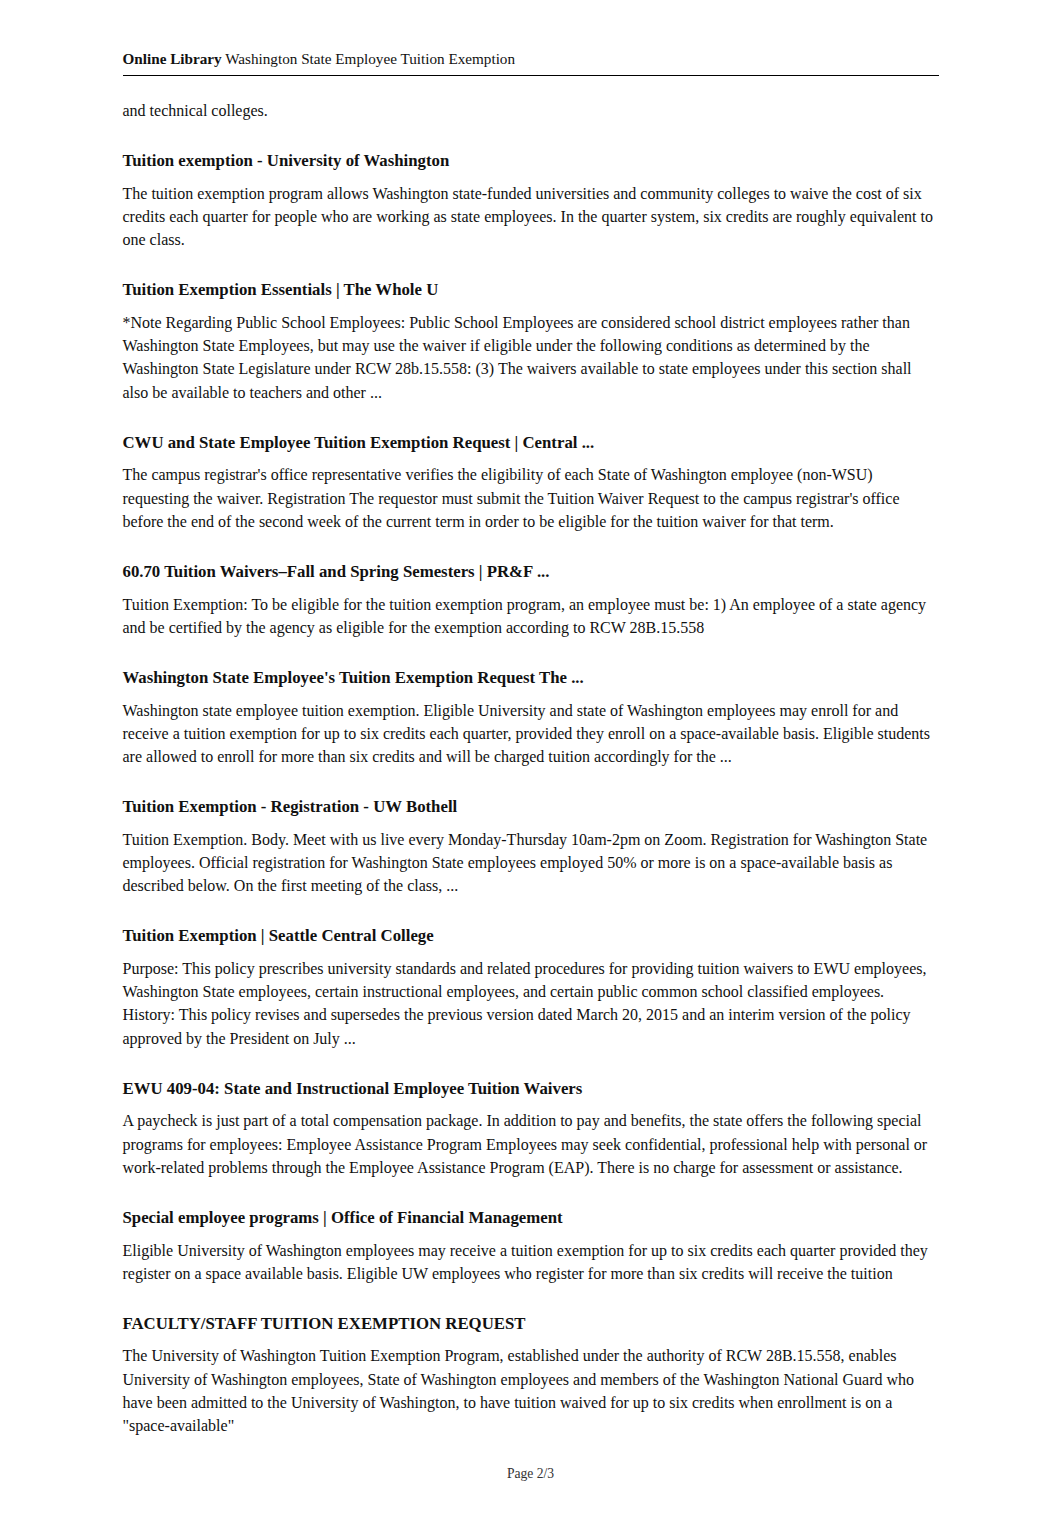Online Library Washington State Employee Tuition Exemption
and technical colleges.
Tuition exemption - University of Washington
The tuition exemption program allows Washington state-funded universities and community colleges to waive the cost of six credits each quarter for people who are working as state employees. In the quarter system, six credits are roughly equivalent to one class.
Tuition Exemption Essentials | The Whole U
*Note Regarding Public School Employees: Public School Employees are considered school district employees rather than Washington State Employees, but may use the waiver if eligible under the following conditions as determined by the Washington State Legislature under RCW 28b.15.558: (3) The waivers available to state employees under this section shall also be available to teachers and other ...
CWU and State Employee Tuition Exemption Request | Central ...
The campus registrar's office representative verifies the eligibility of each State of Washington employee (non-WSU) requesting the waiver. Registration The requestor must submit the Tuition Waiver Request to the campus registrar's office before the end of the second week of the current term in order to be eligible for the tuition waiver for that term.
60.70 Tuition Waivers–Fall and Spring Semesters | PR&F ...
Tuition Exemption: To be eligible for the tuition exemption program, an employee must be: 1) An employee of a state agency and be certified by the agency as eligible for the exemption according to RCW 28B.15.558
Washington State Employee's Tuition Exemption Request The ...
Washington state employee tuition exemption. Eligible University and state of Washington employees may enroll for and receive a tuition exemption for up to six credits each quarter, provided they enroll on a space-available basis. Eligible students are allowed to enroll for more than six credits and will be charged tuition accordingly for the ...
Tuition Exemption - Registration - UW Bothell
Tuition Exemption. Body. Meet with us live every Monday-Thursday 10am-2pm on Zoom. Registration for Washington State employees. Official registration for Washington State employees employed 50% or more is on a space-available basis as described below. On the first meeting of the class, ...
Tuition Exemption | Seattle Central College
Purpose: This policy prescribes university standards and related procedures for providing tuition waivers to EWU employees, Washington State employees, certain instructional employees, and certain public common school classified employees. History: This policy revises and supersedes the previous version dated March 20, 2015 and an interim version of the policy approved by the President on July ...
EWU 409-04: State and Instructional Employee Tuition Waivers
A paycheck is just part of a total compensation package. In addition to pay and benefits, the state offers the following special programs for employees: Employee Assistance Program Employees may seek confidential, professional help with personal or work-related problems through the Employee Assistance Program (EAP). There is no charge for assessment or assistance.
Special employee programs | Office of Financial Management
Eligible University of Washington employees may receive a tuition exemption for up to six credits each quarter provided they register on a space available basis. Eligible UW employees who register for more than six credits will receive the tuition
FACULTY/STAFF TUITION EXEMPTION REQUEST
The University of Washington Tuition Exemption Program, established under the authority of RCW 28B.15.558, enables University of Washington employees, State of Washington employees and members of the Washington National Guard who have been admitted to the University of Washington, to have tuition waived for up to six credits when enrollment is on a "space-available"
Page 2/3